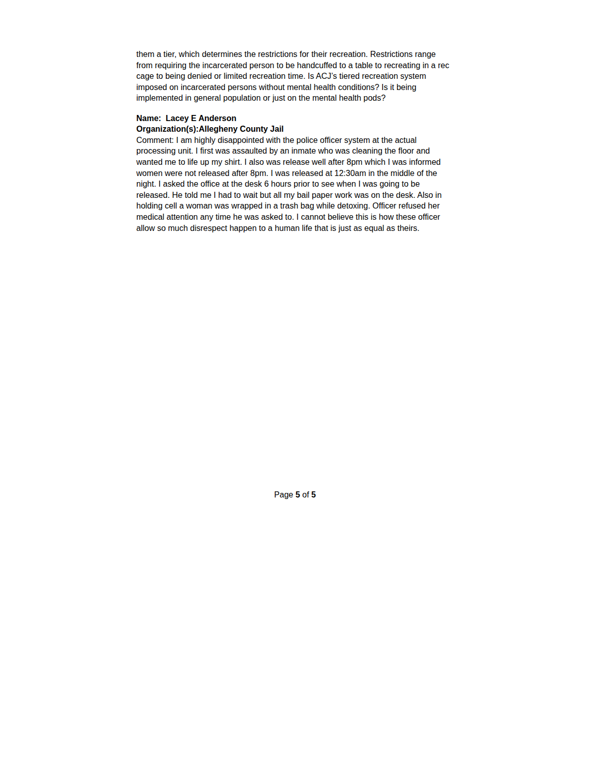them a tier, which determines the restrictions for their recreation. Restrictions range from requiring the incarcerated person to be handcuffed to a table to recreating in a rec cage to being denied or limited recreation time. Is ACJ’s tiered recreation system imposed on incarcerated persons without mental health conditions? Is it being implemented in general population or just on the mental health pods?
Name: Lacey E Anderson
Organization(s):Allegheny County Jail
Comment: I am highly disappointed with the police officer system at the actual processing unit. I first was assaulted by an inmate who was cleaning the floor and wanted me to life up my shirt. I also was release well after 8pm which I was informed women were not released after 8pm. I was released at 12:30am in the middle of the night. I asked the office at the desk 6 hours prior to see when I was going to be released. He told me I had to wait but all my bail paper work was on the desk. Also in holding cell a woman was wrapped in a trash bag while detoxing. Officer refused her medical attention any time he was asked to. I cannot believe this is how these officer allow so much disrespect happen to a human life that is just as equal as theirs.
Page 5 of 5